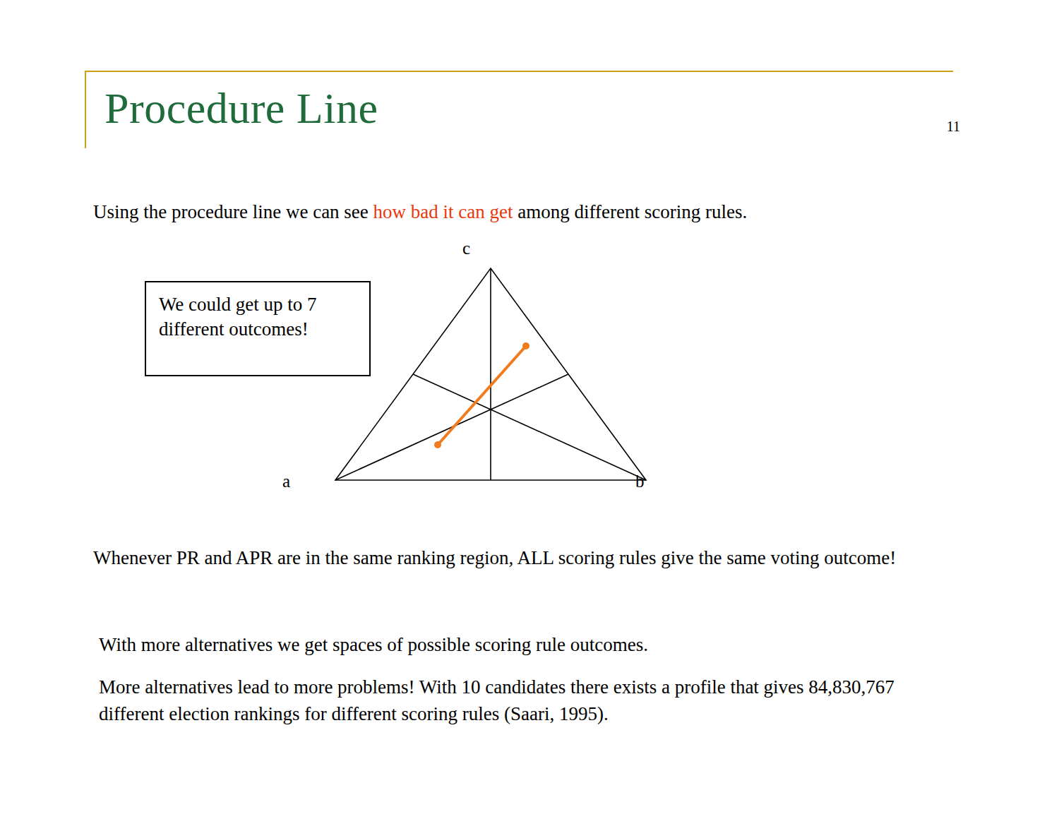Procedure Line
11
Using the procedure line we can see how bad it can get among different scoring rules.
We could get up to 7 different outcomes!
c
a
b
Whenever PR and APR are in the same ranking region, ALL scoring rules give the same voting outcome!
With more alternatives we get spaces of possible scoring rule outcomes.
More alternatives lead to more problems! With 10 candidates there exists a profile that gives 84,830,767 different election rankings for different scoring rules (Saari, 1995).